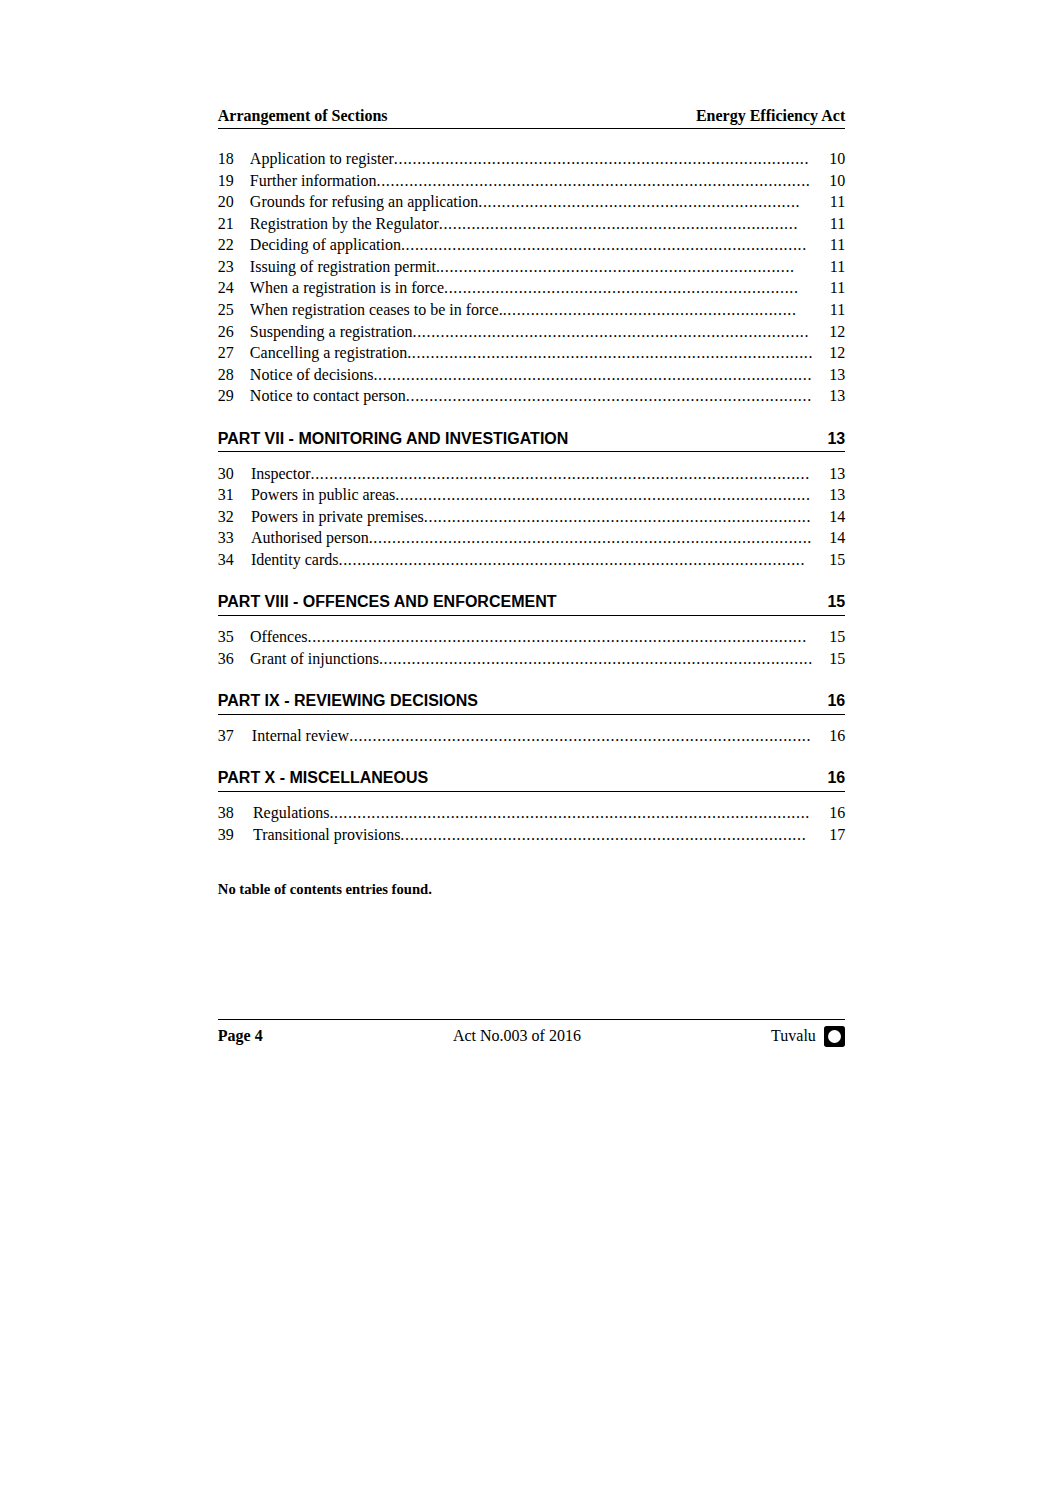Arrangement of Sections
Energy Efficiency Act
| 18 | Application to register ......................................................................................... | 10 |
| 19 | Further information ............................................................................................. | 10 |
| 20 | Grounds for refusing an application ..................................................................... | 11 |
| 21 | Registration by the Regulator ............................................................................. | 11 |
| 22 | Deciding of application ....................................................................................... | 11 |
| 23 | Issuing of registration permit. ............................................................................ | 11 |
| 24 | When a registration is in force ............................................................................ | 11 |
| 25 | When registration ceases to be in force. ............................................................... | 11 |
| 26 | Suspending a registration ..................................................................................... | 12 |
| 27 | Cancelling a registration ....................................................................................... | 12 |
| 28 | Notice of decisions .............................................................................................. | 13 |
| 29 | Notice to contact person ....................................................................................... | 13 |
PART VII - MONITORING AND INVESTIGATION
13
| 30 | Inspector ........................................................................................................... | 13 |
| 31 | Powers in public areas ......................................................................................... | 13 |
| 32 | Powers in private premises ................................................................................... | 14 |
| 33 | Authorised person ............................................................................................... | 14 |
| 34 | Identity cards .................................................................................................... | 15 |
PART VIII - OFFENCES AND ENFORCEMENT
15
| 35 | Offences ........................................................................................................... | 15 |
| 36 | Grant of injunctions ............................................................................................. | 15 |
PART IX - REVIEWING DECISIONS
16
| 37 | Internal review ................................................................................................... | 16 |
PART X - MISCELLANEOUS
16
| 38 | Regulations ....................................................................................................... | 16 |
| 39 | Transitional provisions ....................................................................................... | 17 |
No table of contents entries found.
Page 4
Act No.003 of 2016
Tuvalu